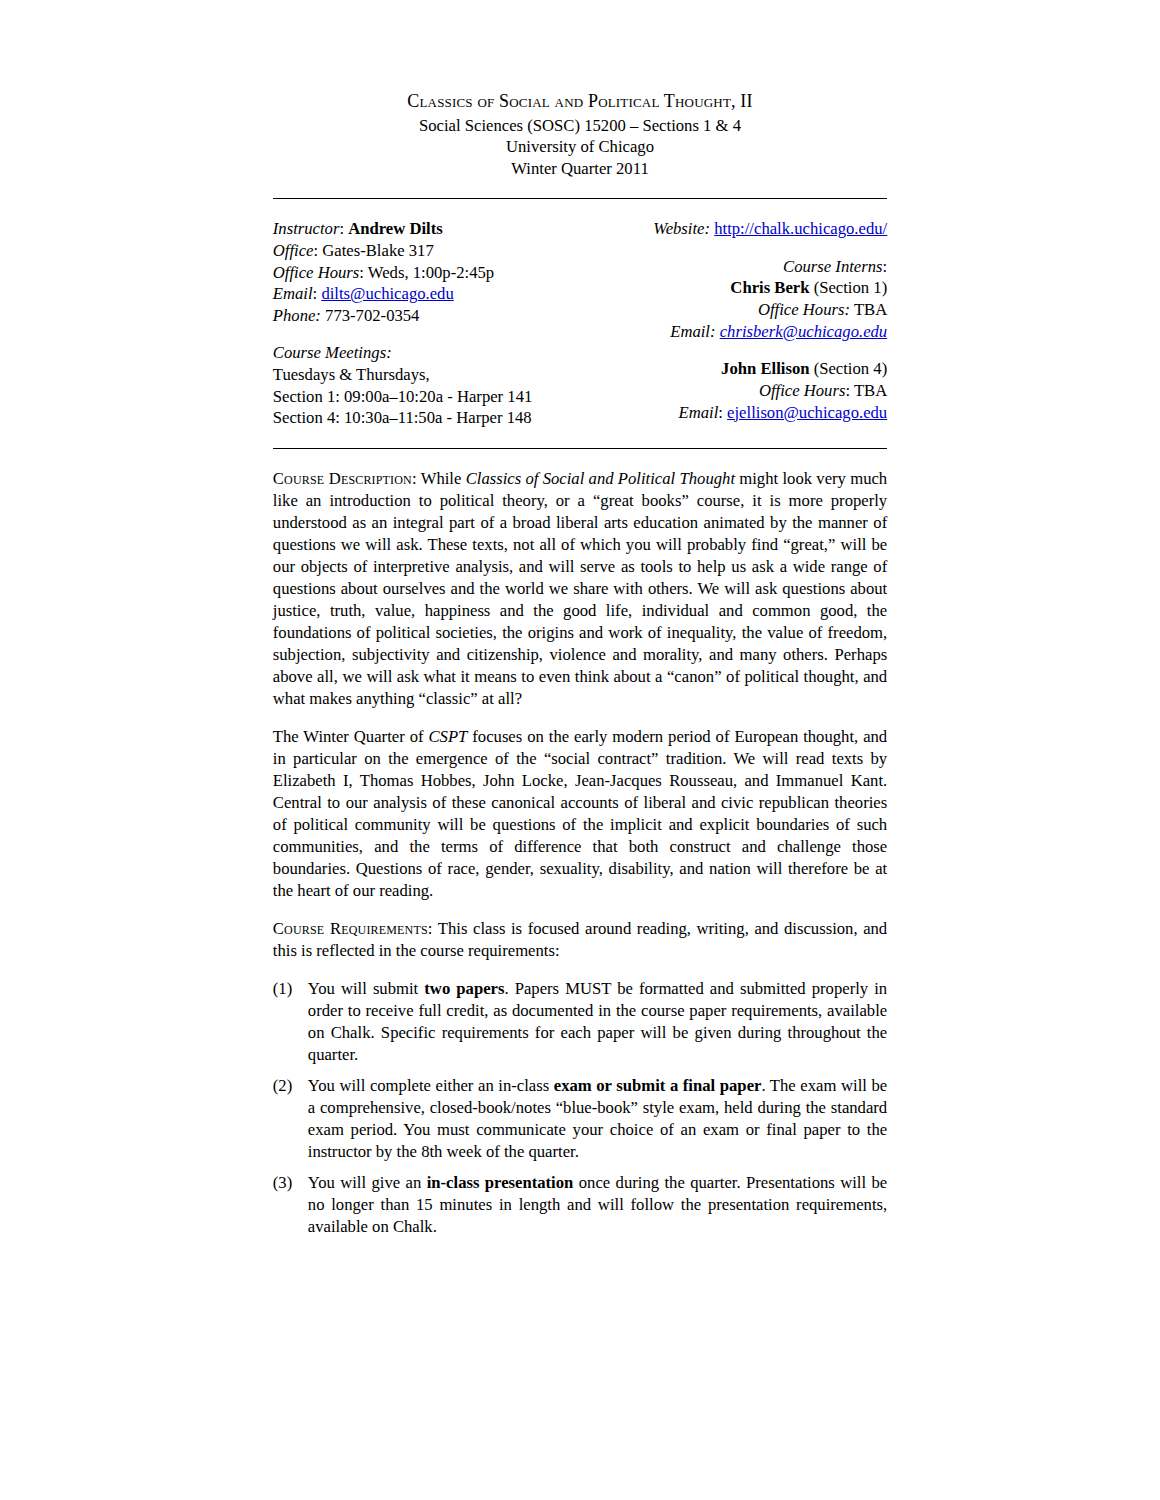Classics of Social and Political Thought, II
Social Sciences (SOSC) 15200 – Sections 1 & 4
University of Chicago
Winter Quarter 2011
| Instructor : Andrew Dilts Office : Gates-Blake 317 Office Hours : Weds, 1:00p-2:45p Email : dilts@uchicago.edu Phone: 773-702-0354 Course Meetings: Tuesdays & Thursdays, Section 1: 09:00a–10:20a - Harper 141 Section 4: 10:30a–11:50a - Harper 148 | Website: http://chalk.uchicago.edu/ Course Interns : Chris Berk (Section 1) Office Hours: TBA Email: chrisberk@uchicago.edu John Ellison (Section 4) Office Hours : TBA Email : ejellison@uchicago.edu |
Course Description: While Classics of Social and Political Thought might look very much like an introduction to political theory, or a “great books” course, it is more properly understood as an integral part of a broad liberal arts education animated by the manner of questions we will ask. These texts, not all of which you will probably find “great,” will be our objects of interpretive analysis, and will serve as tools to help us ask a wide range of questions about ourselves and the world we share with others. We will ask questions about justice, truth, value, happiness and the good life, individual and common good, the foundations of political societies, the origins and work of inequality, the value of freedom, subjection, subjectivity and citizenship, violence and morality, and many others. Perhaps above all, we will ask what it means to even think about a “canon” of political thought, and what makes anything “classic” at all?
The Winter Quarter of CSPT focuses on the early modern period of European thought, and in particular on the emergence of the “social contract” tradition. We will read texts by Elizabeth I, Thomas Hobbes, John Locke, Jean-Jacques Rousseau, and Immanuel Kant. Central to our analysis of these canonical accounts of liberal and civic republican theories of political community will be questions of the implicit and explicit boundaries of such communities, and the terms of difference that both construct and challenge those boundaries. Questions of race, gender, sexuality, disability, and nation will therefore be at the heart of our reading.
Course Requirements: This class is focused around reading, writing, and discussion, and this is reflected in the course requirements:
You will submit two papers. Papers MUST be formatted and submitted properly in order to receive full credit, as documented in the course paper requirements, available on Chalk. Specific requirements for each paper will be given during throughout the quarter.
You will complete either an in-class exam or submit a final paper. The exam will be a comprehensive, closed-book/notes “blue-book” style exam, held during the standard exam period. You must communicate your choice of an exam or final paper to the instructor by the 8th week of the quarter.
You will give an in-class presentation once during the quarter. Presentations will be no longer than 15 minutes in length and will follow the presentation requirements, available on Chalk.